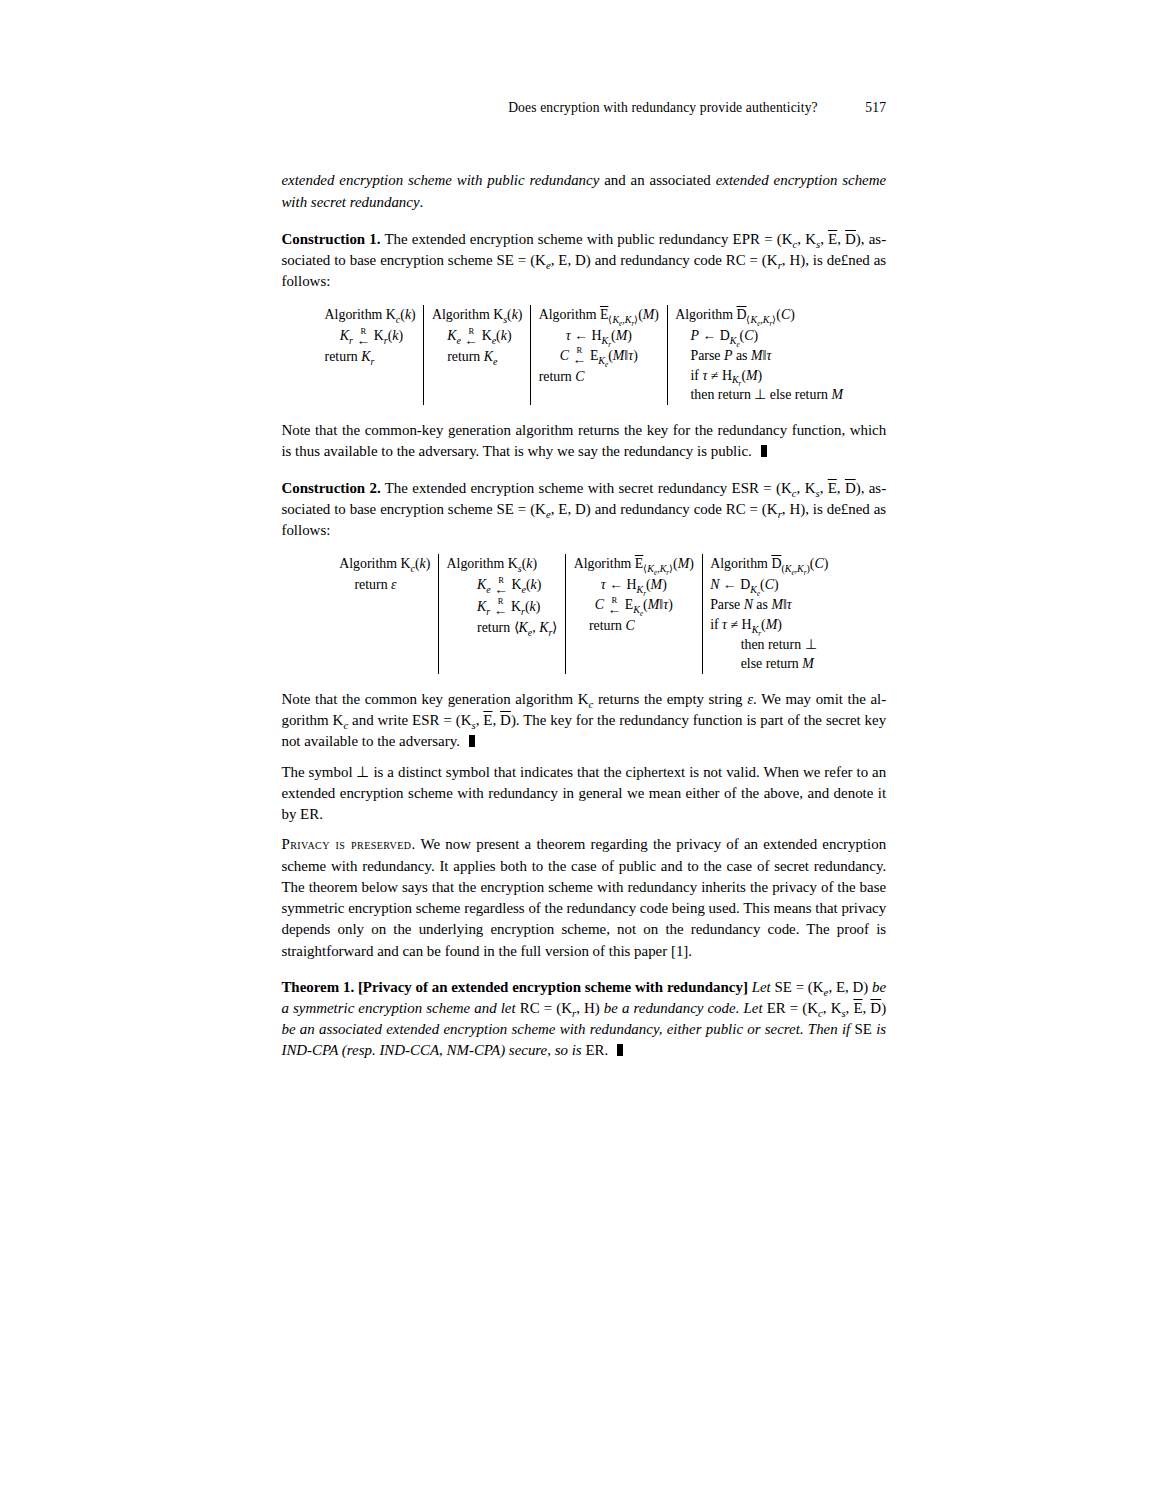Does encryption with redundancy provide authenticity? 517
extended encryption scheme with public redundancy and an associated extended encryption scheme with secret redundancy.
Construction 1. The extended encryption scheme with public redundancy EPR = (Kc, Ks, E, D), associated to base encryption scheme SE = (Ke, E, D) and redundancy code RC = (Kr, H), is de£ned as follows:
| Algorithm K c ( k ) K r R ← K r ( k ) return K r | Algorithm K s ( k ) K e R ← K e ( k ) return K e | Algorithm E ⟨ K e , K r ⟩ ( M ) τ ← H K r ( M ) C R ← E K e ( M ‖ τ ) return C | Algorithm D ⟨ K e , K r ⟩ ( C ) P ← D K e ( C ) Parse P as M ‖ τ if τ ≠ H K r ( M ) then return ⊥ else return M |
Note that the common-key generation algorithm returns the key for the redundancy function, which is thus available to the adversary. That is why we say the redundancy is public.
Construction 2. The extended encryption scheme with secret redundancy ESR = (Kc, Ks, E, D), associated to base encryption scheme SE = (Ke, E, D) and redundancy code RC = (Kr, H), is de£ned as follows:
| Algorithm K c ( k ) return ε | Algorithm K s ( k ) K e R ← K e ( k ) K r R ← K r ( k ) return ⟨ K e , K r ⟩ | Algorithm E ⟨ K e , K r ⟩ ( M ) τ ← H K r ( M ) C R ← E K e ( M ‖ τ ) return C | Algorithm D ( K e , K r ) ( C ) N ← D K e ( C ) Parse N as M ‖ τ if τ ≠ H K r ( M ) then return ⊥ else return M |
Note that the common key generation algorithm Kc returns the empty string ε. We may omit the algorithm Kc and write ESR = (Ks, E, D). The key for the redundancy function is part of the secret key not available to the adversary.
The symbol ⊥ is a distinct symbol that indicates that the ciphertext is not valid. When we refer to an extended encryption scheme with redundancy in general we mean either of the above, and denote it by ER.
Privacy is preserved. We now present a theorem regarding the privacy of an extended encryption scheme with redundancy. It applies both to the case of public and to the case of secret redundancy. The theorem below says that the encryption scheme with redundancy inherits the privacy of the base symmetric encryption scheme regardless of the redundancy code being used. This means that privacy depends only on the underlying encryption scheme, not on the redundancy code. The proof is straightforward and can be found in the full version of this paper [1].
Theorem 1. [Privacy of an extended encryption scheme with redundancy] Let SE = (Ke, E, D) be a symmetric encryption scheme and let RC = (Kr, H) be a redundancy code. Let ER = (Kc, Ks, E, D) be an associated extended encryption scheme with redundancy, either public or secret. Then if SE is IND-CPA (resp. IND-CCA, NM-CPA) secure, so is ER.